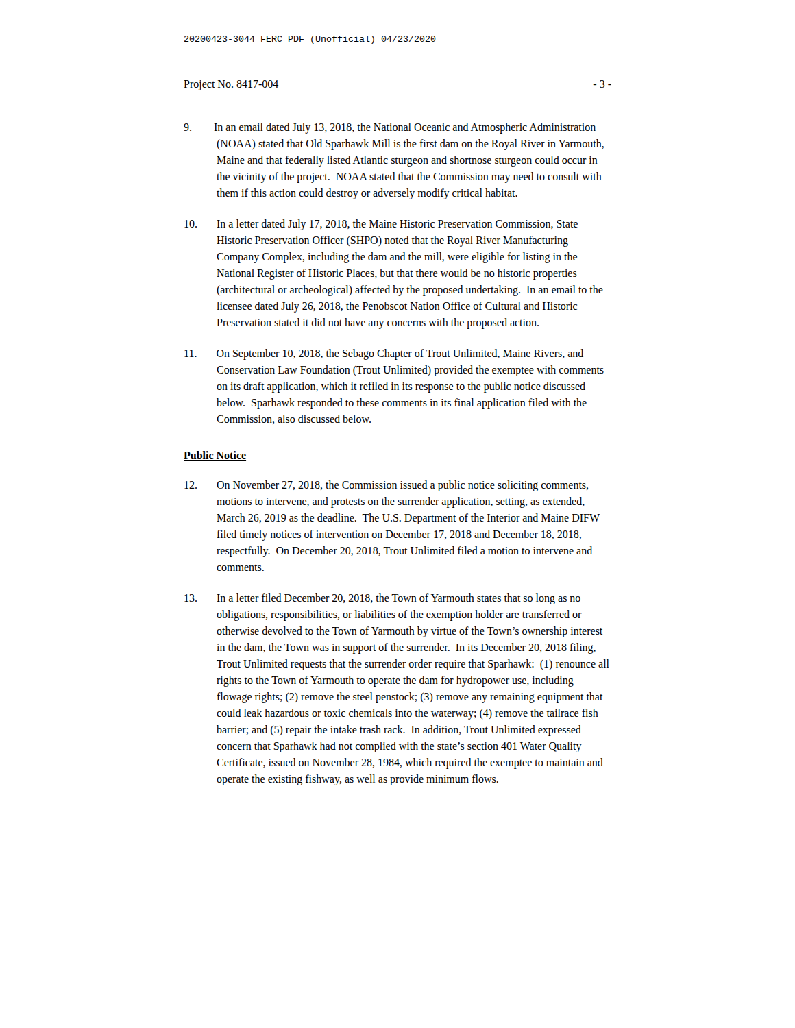20200423-3044 FERC PDF (Unofficial) 04/23/2020
Project No. 8417-004
- 3 -
9. In an email dated July 13, 2018, the National Oceanic and Atmospheric Administration (NOAA) stated that Old Sparhawk Mill is the first dam on the Royal River in Yarmouth, Maine and that federally listed Atlantic sturgeon and shortnose sturgeon could occur in the vicinity of the project. NOAA stated that the Commission may need to consult with them if this action could destroy or adversely modify critical habitat.
10. In a letter dated July 17, 2018, the Maine Historic Preservation Commission, State Historic Preservation Officer (SHPO) noted that the Royal River Manufacturing Company Complex, including the dam and the mill, were eligible for listing in the National Register of Historic Places, but that there would be no historic properties (architectural or archeological) affected by the proposed undertaking. In an email to the licensee dated July 26, 2018, the Penobscot Nation Office of Cultural and Historic Preservation stated it did not have any concerns with the proposed action.
11. On September 10, 2018, the Sebago Chapter of Trout Unlimited, Maine Rivers, and Conservation Law Foundation (Trout Unlimited) provided the exemptee with comments on its draft application, which it refiled in its response to the public notice discussed below. Sparhawk responded to these comments in its final application filed with the Commission, also discussed below.
Public Notice
12. On November 27, 2018, the Commission issued a public notice soliciting comments, motions to intervene, and protests on the surrender application, setting, as extended, March 26, 2019 as the deadline. The U.S. Department of the Interior and Maine DIFW filed timely notices of intervention on December 17, 2018 and December 18, 2018, respectfully. On December 20, 2018, Trout Unlimited filed a motion to intervene and comments.
13. In a letter filed December 20, 2018, the Town of Yarmouth states that so long as no obligations, responsibilities, or liabilities of the exemption holder are transferred or otherwise devolved to the Town of Yarmouth by virtue of the Town’s ownership interest in the dam, the Town was in support of the surrender. In its December 20, 2018 filing, Trout Unlimited requests that the surrender order require that Sparhawk: (1) renounce all rights to the Town of Yarmouth to operate the dam for hydropower use, including flowage rights; (2) remove the steel penstock; (3) remove any remaining equipment that could leak hazardous or toxic chemicals into the waterway; (4) remove the tailrace fish barrier; and (5) repair the intake trash rack. In addition, Trout Unlimited expressed concern that Sparhawk had not complied with the state’s section 401 Water Quality Certificate, issued on November 28, 1984, which required the exemptee to maintain and operate the existing fishway, as well as provide minimum flows.